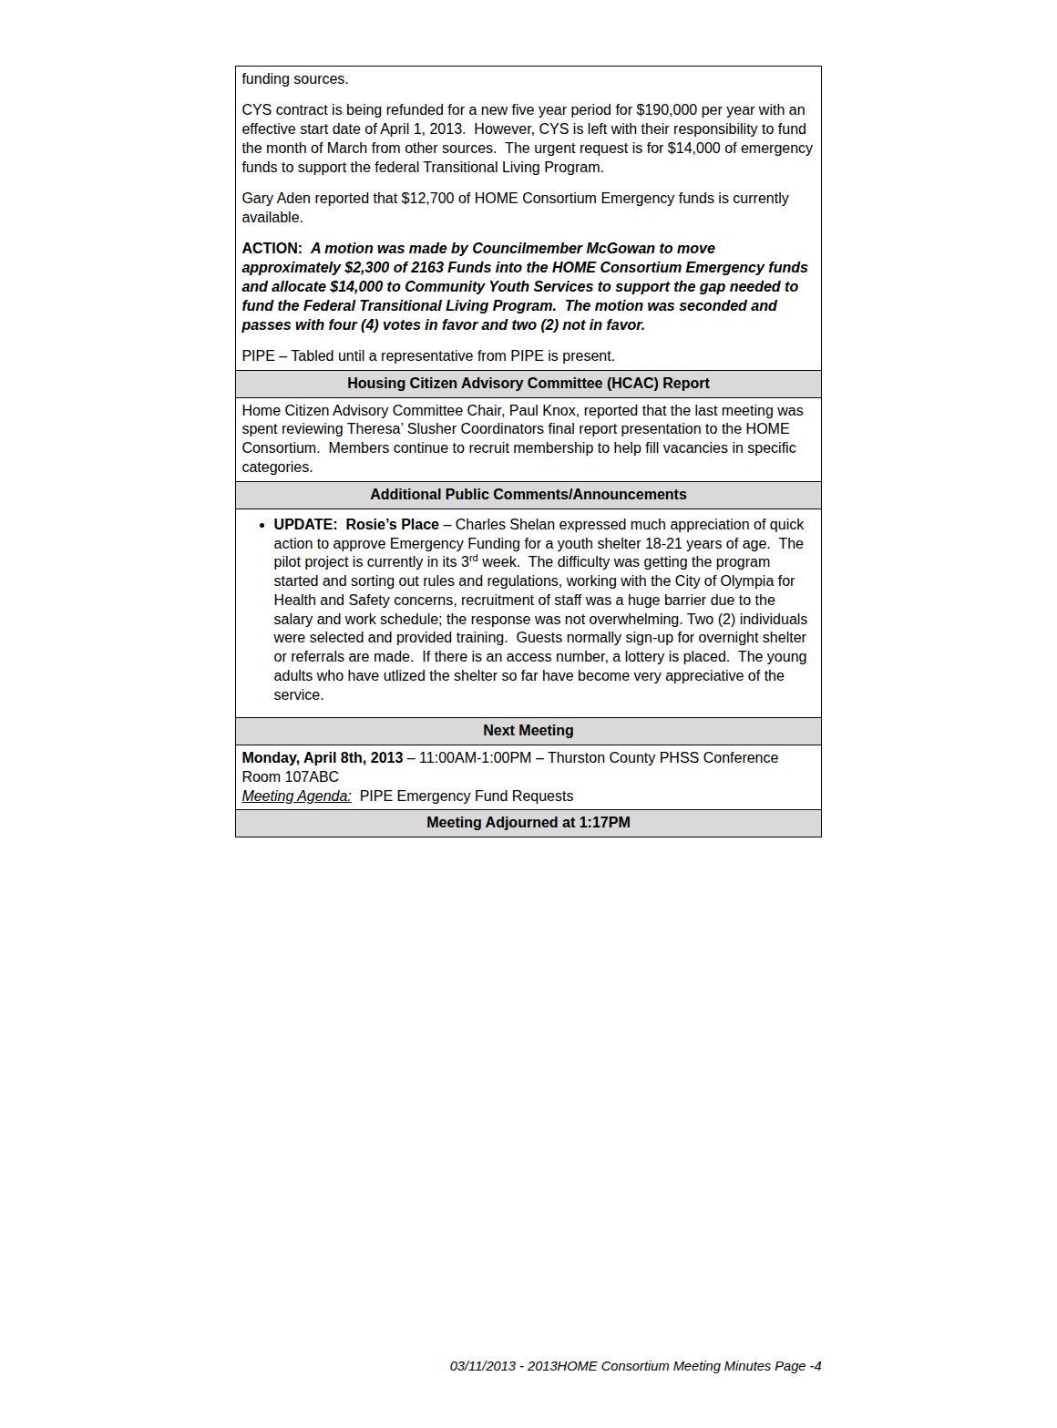| funding sources. CYS contract is being refunded for a new five year period for $190,000 per year with an effective start date of April 1, 2013. However, CYS is left with their responsibility to fund the month of March from other sources. The urgent request is for $14,000 of emergency funds to support the federal Transitional Living Program. Gary Aden reported that $12,700 of HOME Consortium Emergency funds is currently available. ACTION: A motion was made by Councilmember McGowan to move approximately $2,300 of 2163 Funds into the HOME Consortium Emergency funds and allocate $14,000 to Community Youth Services to support the gap needed to fund the Federal Transitional Living Program. The motion was seconded and passes with four (4) votes in favor and two (2) not in favor. PIPE – Tabled until a representative from PIPE is present. |
| Housing Citizen Advisory Committee (HCAC) Report |
| Home Citizen Advisory Committee Chair, Paul Knox, reported that the last meeting was spent reviewing Theresa’ Slusher Coordinators final report presentation to the HOME Consortium. Members continue to recruit membership to help fill vacancies in specific categories. |
| Additional Public Comments/Announcements |
| UPDATE: Rosie’s Place – Charles Shelan expressed much appreciation of quick action to approve Emergency Funding for a youth shelter 18-21 years of age. The pilot project is currently in its 3 rd week. The difficulty was getting the program started and sorting out rules and regulations, working with the City of Olympia for Health and Safety concerns, recruitment of staff was a huge barrier due to the salary and work schedule; the response was not overwhelming. Two (2) individuals were selected and provided training. Guests normally sign-up for overnight shelter or referrals are made. If there is an access number, a lottery is placed. The young adults who have utlized the shelter so far have become very appreciative of the service. |
| Next Meeting |
| Monday, April 8th, 2013 – 11:00AM-1:00PM – Thurston County PHSS Conference Room 107ABC Meeting Agenda: PIPE Emergency Fund Requests |
| Meeting Adjourned at 1:17PM |
03/11/2013 - 2013HOME Consortium Meeting Minutes Page -4